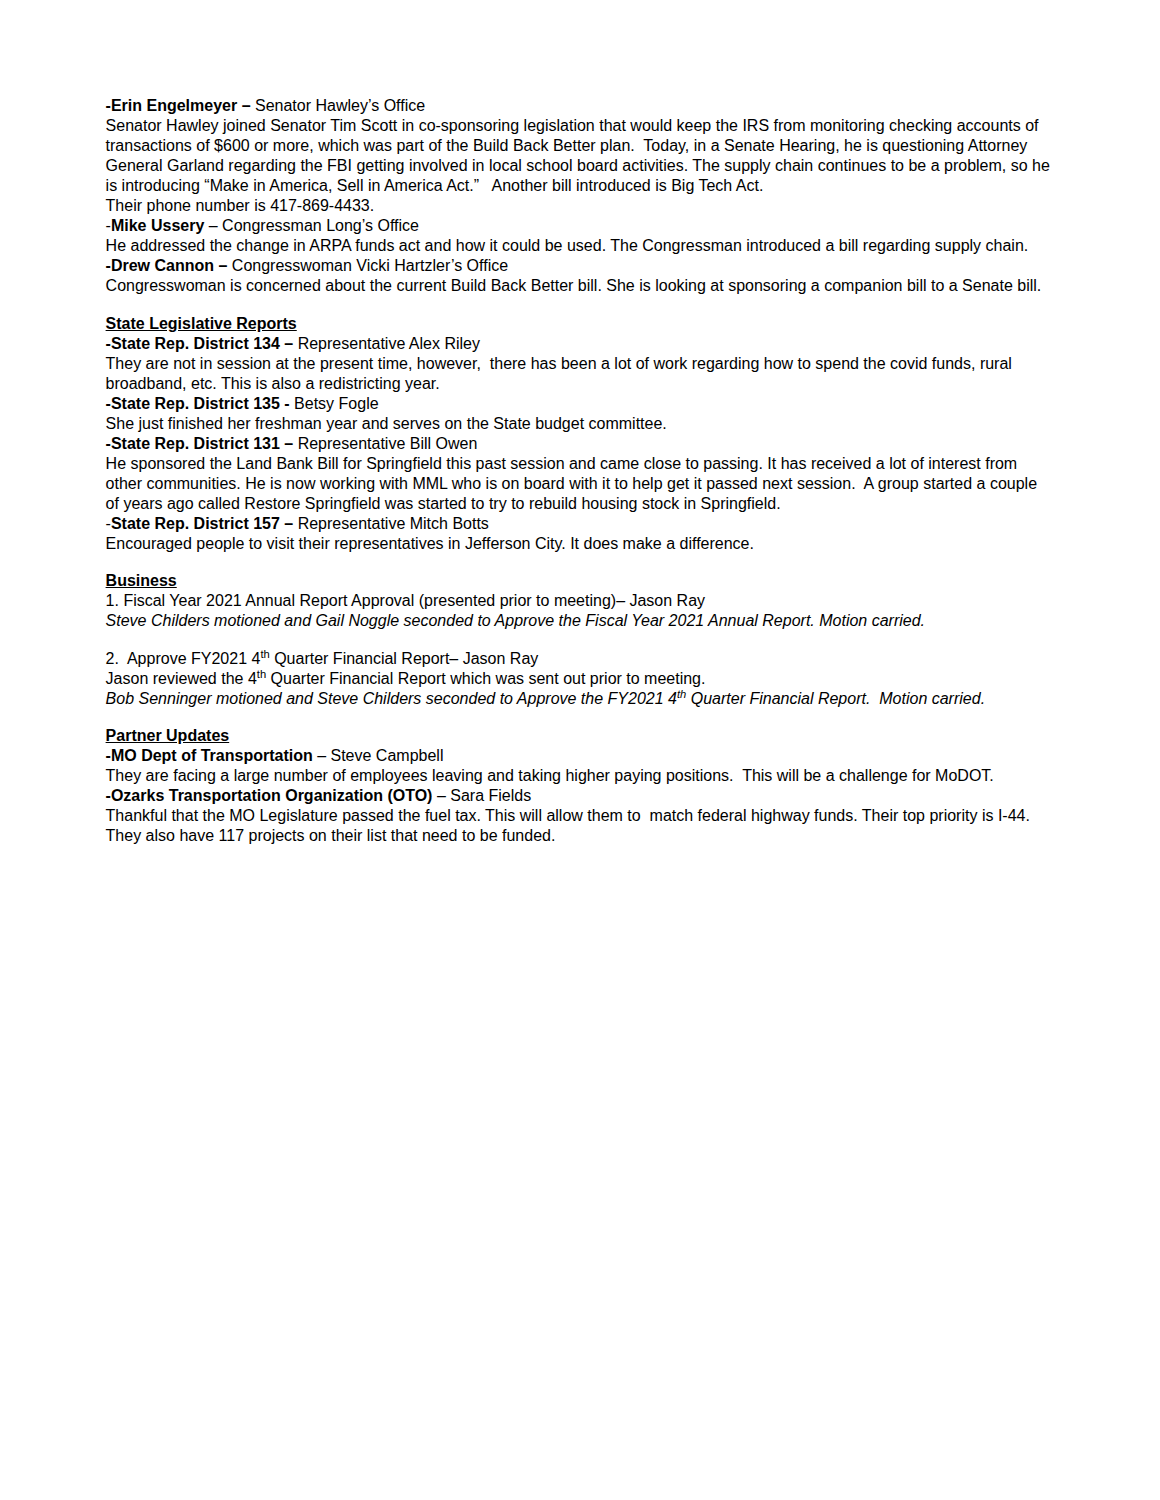-Erin Engelmeyer – Senator Hawley’s Office
Senator Hawley joined Senator Tim Scott in co-sponsoring legislation that would keep the IRS from monitoring checking accounts of transactions of $600 or more, which was part of the Build Back Better plan. Today, in a Senate Hearing, he is questioning Attorney General Garland regarding the FBI getting involved in local school board activities. The supply chain continues to be a problem, so he is introducing “Make in America, Sell in America Act.” Another bill introduced is Big Tech Act.
Their phone number is 417-869-4433.
-Mike Ussery – Congressman Long’s Office
He addressed the change in ARPA funds act and how it could be used. The Congressman introduced a bill regarding supply chain.
-Drew Cannon – Congresswoman Vicki Hartzler’s Office
Congresswoman is concerned about the current Build Back Better bill. She is looking at sponsoring a companion bill to a Senate bill.
State Legislative Reports
-State Rep. District 134 – Representative Alex Riley
They are not in session at the present time, however, there has been a lot of work regarding how to spend the covid funds, rural broadband, etc. This is also a redistricting year.
-State Rep. District 135 - Betsy Fogle
She just finished her freshman year and serves on the State budget committee.
-State Rep. District 131 – Representative Bill Owen
He sponsored the Land Bank Bill for Springfield this past session and came close to passing. It has received a lot of interest from other communities. He is now working with MML who is on board with it to help get it passed next session. A group started a couple of years ago called Restore Springfield was started to try to rebuild housing stock in Springfield.
-State Rep. District 157 – Representative Mitch Botts
Encouraged people to visit their representatives in Jefferson City. It does make a difference.
Business
1. Fiscal Year 2021 Annual Report Approval (presented prior to meeting)– Jason Ray
Steve Childers motioned and Gail Noggle seconded to Approve the Fiscal Year 2021 Annual Report. Motion carried.
2. Approve FY2021 4th Quarter Financial Report– Jason Ray
Jason reviewed the 4th Quarter Financial Report which was sent out prior to meeting.
Bob Senninger motioned and Steve Childers seconded to Approve the FY2021 4th Quarter Financial Report. Motion carried.
Partner Updates
-MO Dept of Transportation – Steve Campbell
They are facing a large number of employees leaving and taking higher paying positions. This will be a challenge for MoDOT.
-Ozarks Transportation Organization (OTO) – Sara Fields
Thankful that the MO Legislature passed the fuel tax. This will allow them to match federal highway funds. Their top priority is I-44. They also have 117 projects on their list that need to be funded.